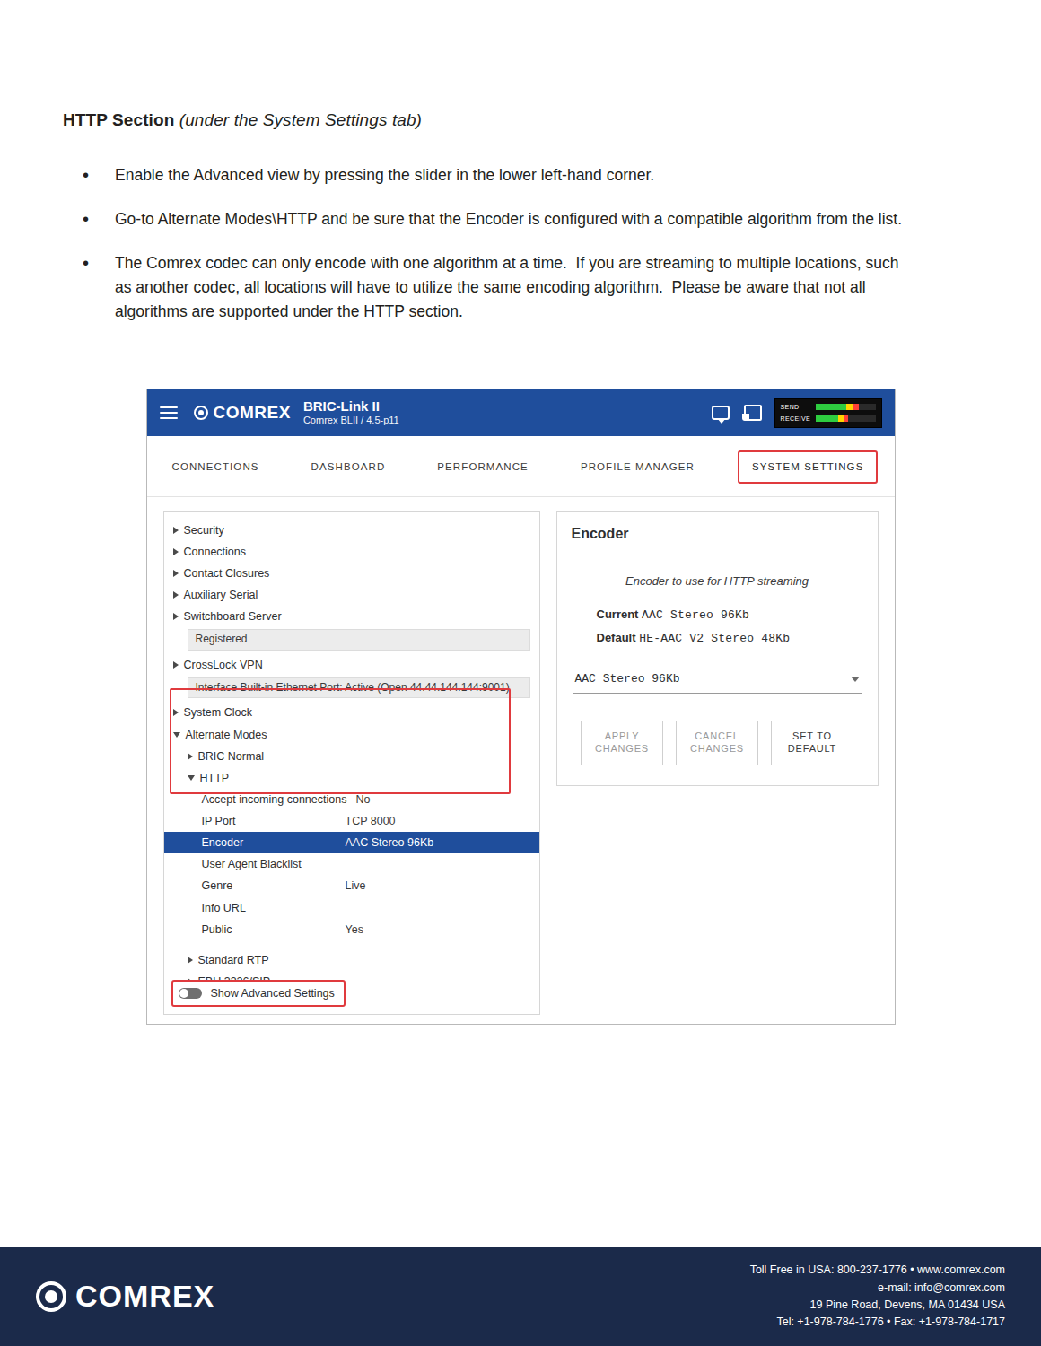HTTP Section (under the System Settings tab)
Enable the Advanced view by pressing the slider in the lower left-hand corner.
Go-to Alternate Modes\HTTP and be sure that the Encoder is configured with a compatible algorithm from the list.
The Comrex codec can only encode with one algorithm at a time. If you are streaming to multiple locations, such as another codec, all locations will have to utilize the same encoding algorithm. Please be aware that not all algorithms are supported under the HTTP section.
COMREX
BRIC-Link II Comrex BLII / 4.5-p11
SEND
RECEIVE
CONNECTIONS
DASHBOARD
PERFORMANCE
PROFILE MANAGER
SYSTEM SETTINGS
Security
Connections
Contact Closures
Auxiliary Serial
Switchboard Server
Registered
CrossLock VPN
Interface Built-in Ethernet Port: Active (Open 44.44.144.144:9001)
System Clock
Alternate Modes
BRIC Normal
HTTP
Accept incoming connections No
IP Port TCP 8000
Encoder AAC Stereo 96Kb
User Agent Blacklist
Genre Live
Info URL
Public Yes
Standard RTP
EBU 3326/SIP
TCP
Show Advanced Settings
Encoder
Encoder to use for HTTP streaming
Current AAC Stereo 96Kb
Default HE-AAC V2 Stereo 48Kb
AAC Stereo 96Kb
APPLY
CHANGES
CANCEL
CHANGES
SET TO
DEFAULT
COMREX
Toll Free in USA: 800-237-1776 • www.comrex.com
e-mail: info@comrex.com
19 Pine Road, Devens, MA 01434 USA
Tel: +1-978-784-1776 • Fax: +1-978-784-1717